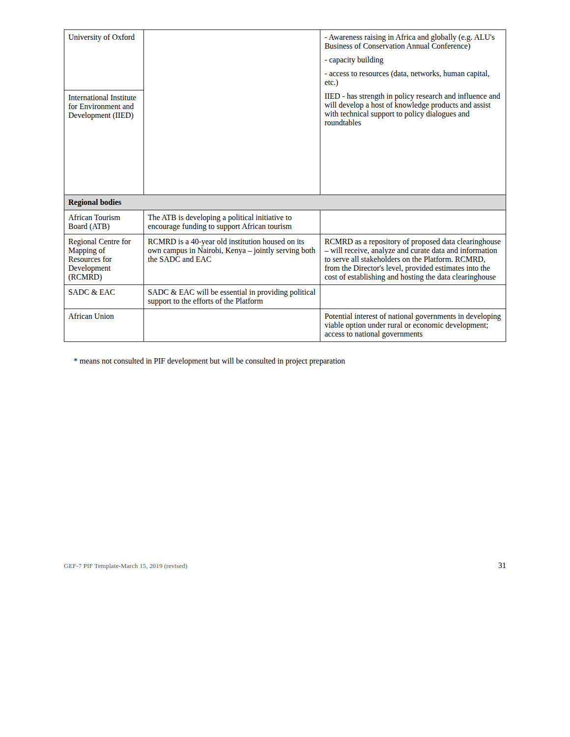| University of Oxford | | - Awareness raising in Africa and globally (e.g. ALU's Business of Conservation Annual Conference) - capacity building - access to resources (data, networks, human capital, etc.) IIED - has strength in policy research and influence and will develop a host of knowledge products and assist with technical support to policy dialogues and roundtables |
| International Institute for Environment and Development (IIED) |
| Regional bodies |
| African Tourism Board (ATB) | The ATB is developing a political initiative to encourage funding to support African tourism | |
| Regional Centre for Mapping of Resources for Development (RCMRD) | RCMRD is a 40-year old institution housed on its own campus in Nairobi, Kenya – jointly serving both the SADC and EAC | RCMRD as a repository of proposed data clearinghouse – will receive, analyze and curate data and information to serve all stakeholders on the Platform. RCMRD, from the Director's level, provided estimates into the cost of establishing and hosting the data clearinghouse |
| SADC & EAC | SADC & EAC will be essential in providing political support to the efforts of the Platform | |
| African Union | | Potential interest of national governments in developing viable option under rural or economic development; access to national governments |
* means not consulted in PIF development but will be consulted in project preparation
GEF-7 PIF Template-March 15, 2019 (revised) 31